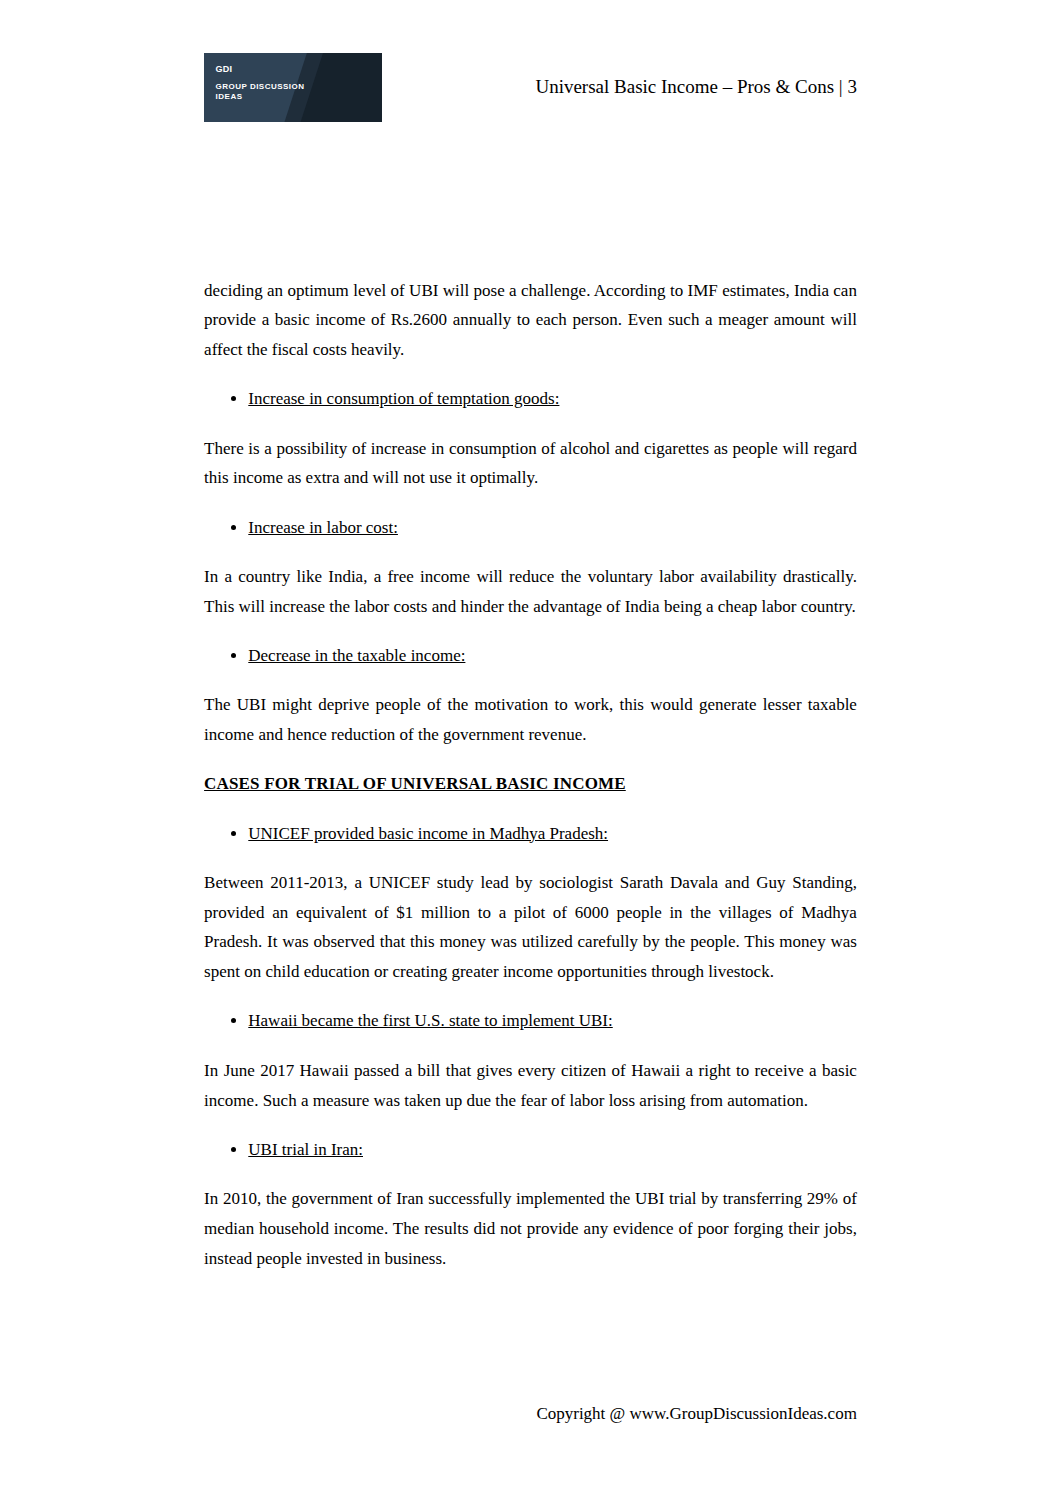GDI Group Discussion
Ideas
Universal Basic Income – Pros & Cons | 3
deciding an optimum level of UBI will pose a challenge. According to IMF estimates, India can provide a basic income of Rs.2600 annually to each person. Even such a meager amount will affect the fiscal costs heavily.
Increase in consumption of temptation goods:
There is a possibility of increase in consumption of alcohol and cigarettes as people will regard this income as extra and will not use it optimally.
Increase in labor cost:
In a country like India, a free income will reduce the voluntary labor availability drastically. This will increase the labor costs and hinder the advantage of India being a cheap labor country.
Decrease in the taxable income:
The UBI might deprive people of the motivation to work, this would generate lesser taxable income and hence reduction of the government revenue.
CASES FOR TRIAL OF UNIVERSAL BASIC INCOME
UNICEF provided basic income in Madhya Pradesh:
Between 2011-2013, a UNICEF study lead by sociologist Sarath Davala and Guy Standing, provided an equivalent of $1 million to a pilot of 6000 people in the villages of Madhya Pradesh. It was observed that this money was utilized carefully by the people. This money was spent on child education or creating greater income opportunities through livestock.
Hawaii became the first U.S. state to implement UBI:
In June 2017 Hawaii passed a bill that gives every citizen of Hawaii a right to receive a basic income. Such a measure was taken up due the fear of labor loss arising from automation.
UBI trial in Iran:
In 2010, the government of Iran successfully implemented the UBI trial by transferring 29% of median household income. The results did not provide any evidence of poor forging their jobs, instead people invested in business.
Copyright @ www.GroupDiscussionIdeas.com